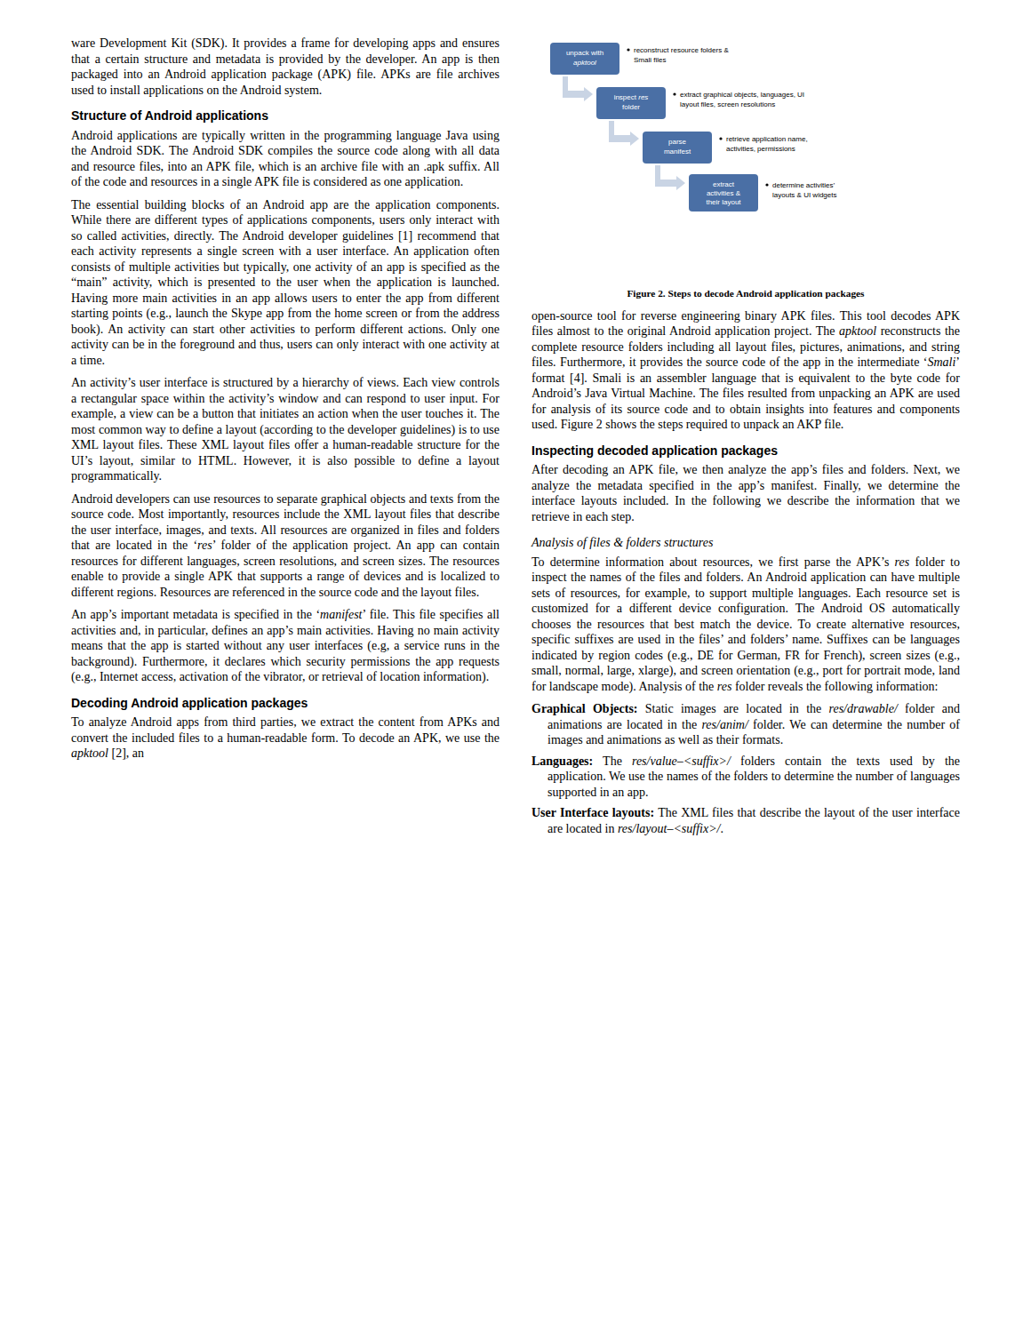ware Development Kit (SDK). It provides a frame for developing apps and ensures that a certain structure and metadata is provided by the developer. An app is then packaged into an Android application package (APK) file. APKs are file archives used to install applications on the Android system.
Structure of Android applications
Android applications are typically written in the programming language Java using the Android SDK. The Android SDK compiles the source code along with all data and resource files, into an APK file, which is an archive file with an .apk suffix. All of the code and resources in a single APK file is considered as one application.
The essential building blocks of an Android app are the application components. While there are different types of applications components, users only interact with so called activities, directly. The Android developer guidelines [1] recommend that each activity represents a single screen with a user interface. An application often consists of multiple activities but typically, one activity of an app is specified as the “main” activity, which is presented to the user when the application is launched. Having more main activities in an app allows users to enter the app from different starting points (e.g., launch the Skype app from the home screen or from the address book). An activity can start other activities to perform different actions. Only one activity can be in the foreground and thus, users can only interact with one activity at a time.
An activity’s user interface is structured by a hierarchy of views. Each view controls a rectangular space within the activity’s window and can respond to user input. For example, a view can be a button that initiates an action when the user touches it. The most common way to define a layout (according to the developer guidelines) is to use XML layout files. These XML layout files offer a human-readable structure for the UI’s layout, similar to HTML. However, it is also possible to define a layout programmatically.
Android developers can use resources to separate graphical objects and texts from the source code. Most importantly, resources include the XML layout files that describe the user interface, images, and texts. All resources are organized in files and folders that are located in the ‘res’ folder of the application project. An app can contain resources for different languages, screen resolutions, and screen sizes. The resources enable to provide a single APK that supports a range of devices and is localized to different regions. Resources are referenced in the source code and the layout files.
An app’s important metadata is specified in the ‘manifest’ file. This file specifies all activities and, in particular, defines an app’s main activities. Having no main activity means that the app is started without any user interfaces (e.g, a service runs in the background). Furthermore, it declares which security permissions the app requests (e.g., Internet access, activation of the vibrator, or retrieval of location information).
Decoding Android application packages
To analyze Android apps from third parties, we extract the content from APKs and convert the included files to a human-readable form. To decode an APK, we use the apktool [2], an
unpack with apktool reconstruct resource folders & Smali files inspect res folder extract graphical objects, languages, UI layout files, screen resolutions parse manifest retrieve application name, activities, permissions extract activities & their layout determine activities’ layouts & UI widgets
Figure 2. Steps to decode Android application packages
open-source tool for reverse engineering binary APK files. This tool decodes APK files almost to the original Android application project. The apktool reconstructs the complete resource folders including all layout files, pictures, animations, and string files. Furthermore, it provides the source code of the app in the intermediate ‘Smali’ format [4]. Smali is an assembler language that is equivalent to the byte code for Android’s Java Virtual Machine. The files resulted from unpacking an APK are used for analysis of its source code and to obtain insights into features and components used. Figure 2 shows the steps required to unpack an AKP file.
Inspecting decoded application packages
After decoding an APK file, we then analyze the app’s files and folders. Next, we analyze the metadata specified in the app’s manifest. Finally, we determine the interface layouts included. In the following we describe the information that we retrieve in each step.
Analysis of files & folders structures
To determine information about resources, we first parse the APK’s res folder to inspect the names of the files and folders. An Android application can have multiple sets of resources, for example, to support multiple languages. Each resource set is customized for a different device configuration. The Android OS automatically chooses the resources that best match the device. To create alternative resources, specific suffixes are used in the files’ and folders’ name. Suffixes can be languages indicated by region codes (e.g., DE for German, FR for French), screen sizes (e.g., small, normal, large, xlarge), and screen orientation (e.g., port for portrait mode, land for landscape mode). Analysis of the res folder reveals the following information:
Graphical Objects: Static images are located in the res/drawable/ folder and animations are located in the res/anim/ folder. We can determine the number of images and animations as well as their formats.
Languages: The res/value–<suffix>/ folders contain the texts used by the application. We use the names of the folders to determine the number of languages supported in an app.
User Interface layouts: The XML files that describe the layout of the user interface are located in res/layout–<suffix>/.